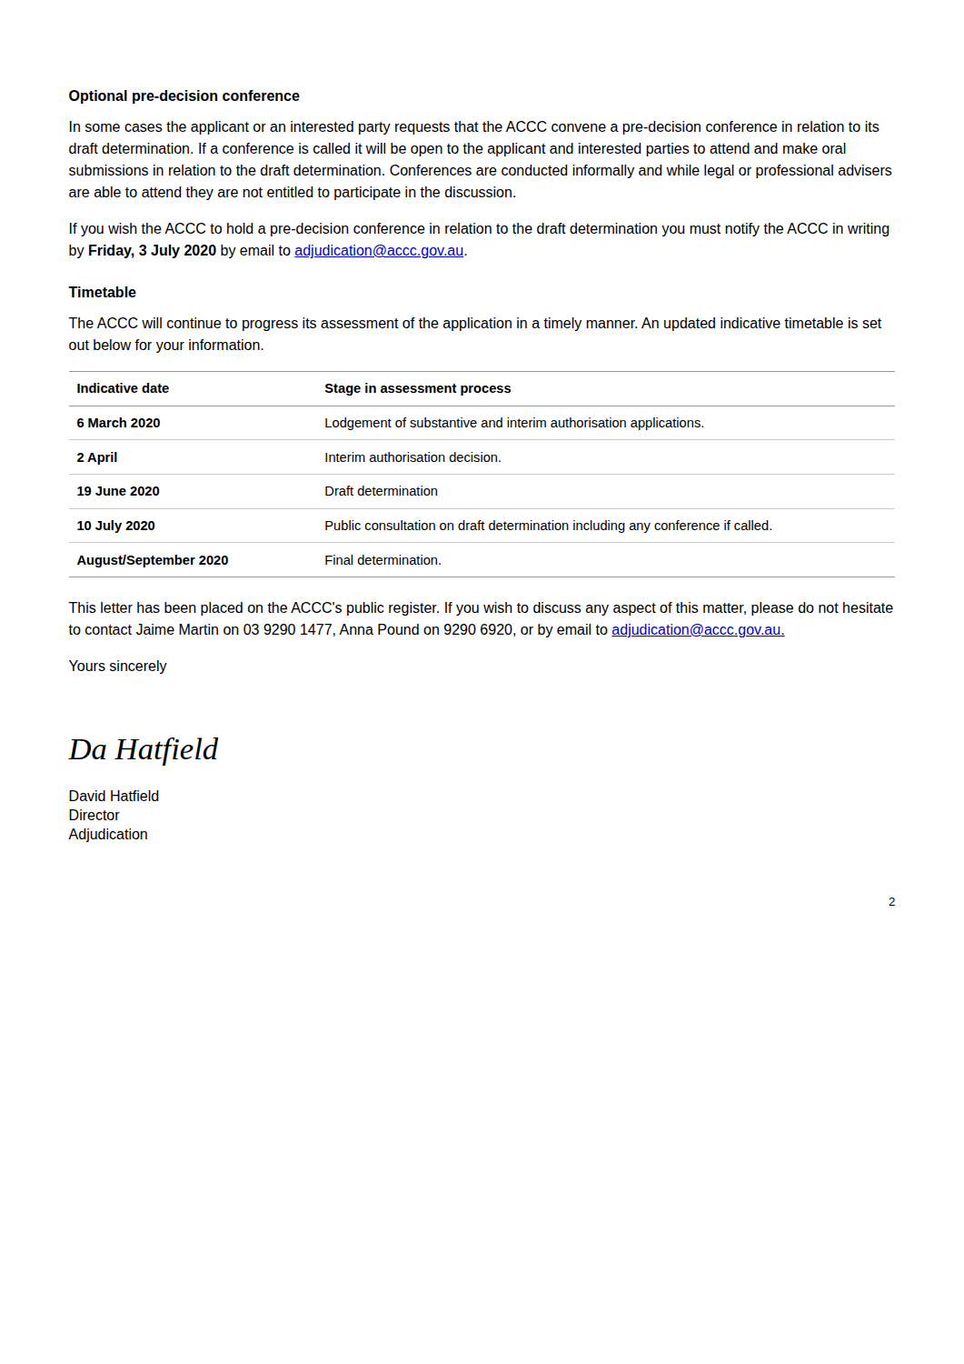Optional pre-decision conference
In some cases the applicant or an interested party requests that the ACCC convene a pre-decision conference in relation to its draft determination. If a conference is called it will be open to the applicant and interested parties to attend and make oral submissions in relation to the draft determination. Conferences are conducted informally and while legal or professional advisers are able to attend they are not entitled to participate in the discussion.
If you wish the ACCC to hold a pre-decision conference in relation to the draft determination you must notify the ACCC in writing by Friday, 3 July 2020 by email to adjudication@accc.gov.au.
Timetable
The ACCC will continue to progress its assessment of the application in a timely manner. An updated indicative timetable is set out below for your information.
| Indicative date | Stage in assessment process |
| --- | --- |
| 6 March 2020 | Lodgement of substantive and interim authorisation applications. |
| 2 April | Interim authorisation decision. |
| 19 June 2020 | Draft determination |
| 10 July 2020 | Public consultation on draft determination including any conference if called. |
| August/September 2020 | Final determination. |
This letter has been placed on the ACCC's public register. If you wish to discuss any aspect of this matter, please do not hesitate to contact Jaime Martin on 03 9290 1477, Anna Pound on 9290 6920, or by email to adjudication@accc.gov.au.
Yours sincerely
Da Hatfield
David Hatfield
Director
Adjudication
2